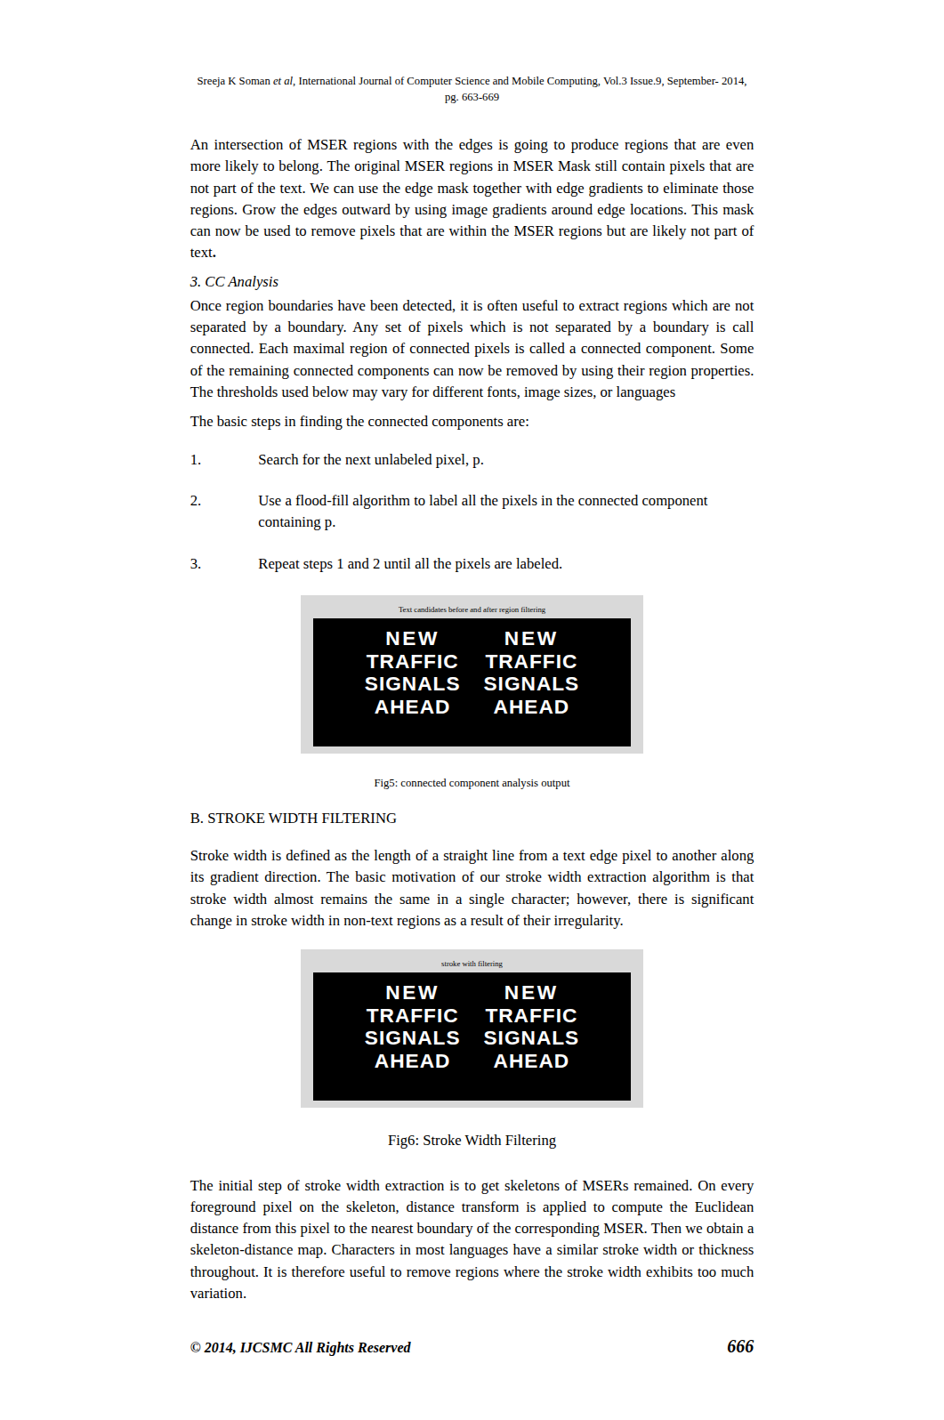Sreeja K Soman et al, International Journal of Computer Science and Mobile Computing, Vol.3 Issue.9, September- 2014, pg. 663-669
An intersection of MSER regions with the edges is going to produce regions that are even more likely to belong. The original MSER regions in MSER Mask still contain pixels that are not part of the text. We can use the edge mask together with edge gradients to eliminate those regions. Grow the edges outward by using image gradients around edge locations. This mask can now be used to remove pixels that are within the MSER regions but are likely not part of text.
3. CC Analysis
Once region boundaries have been detected, it is often useful to extract regions which are not separated by a boundary. Any set of pixels which is not separated by a boundary is call connected. Each maximal region of connected pixels is called a connected component. Some of the remaining connected components can now be removed by using their region properties. The thresholds used below may vary for different fonts, image sizes, or languages
The basic steps in finding the connected components are:
1. Search for the next unlabeled pixel, p.
2. Use a flood-fill algorithm to label all the pixels in the connected component containing p.
3. Repeat steps 1 and 2 until all the pixels are labeled.
Text candidates before and after region filtering
NEW
TRAFFIC
SIGNALS
AHEAD
NEW
TRAFFIC
SIGNALS
AHEAD
Fig5: connected component analysis output
B. STROKE WIDTH FILTERING
Stroke width is defined as the length of a straight line from a text edge pixel to another along its gradient direction. The basic motivation of our stroke width extraction algorithm is that stroke width almost remains the same in a single character; however, there is significant change in stroke width in non-text regions as a result of their irregularity.
stroke with filtering
NEW
TRAFFIC
SIGNALS
AHEAD
NEW
TRAFFIC
SIGNALS
AHEAD
Fig6: Stroke Width Filtering
The initial step of stroke width extraction is to get skeletons of MSERs remained. On every foreground pixel on the skeleton, distance transform is applied to compute the Euclidean distance from this pixel to the nearest boundary of the corresponding MSER. Then we obtain a skeleton-distance map. Characters in most languages have a similar stroke width or thickness throughout. It is therefore useful to remove regions where the stroke width exhibits too much variation.
© 2014, IJCSMC All Rights Reserved
666